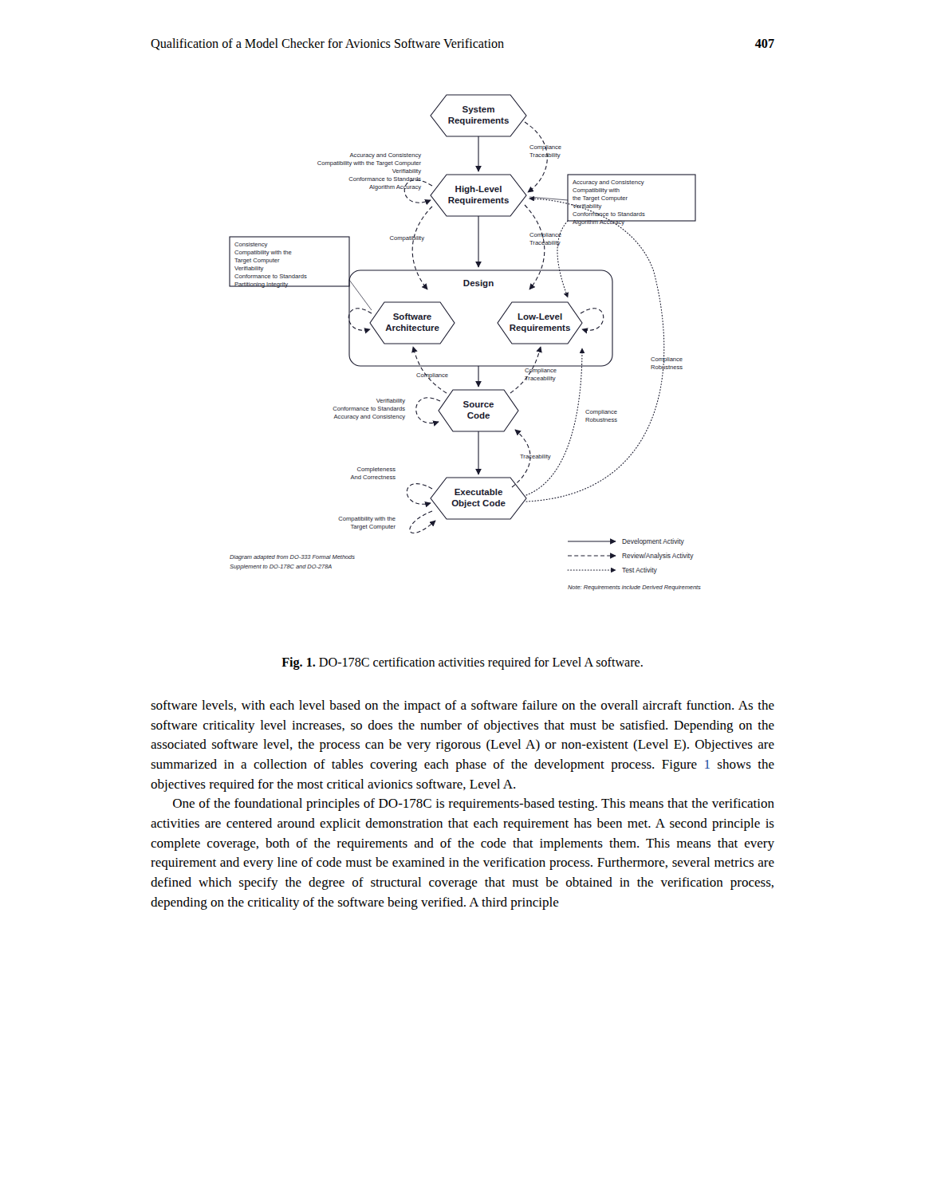Qualification of a Model Checker for Avionics Software Verification 407
System Requirements High-Level Requirements Design Software Architecture Low-Level Requirements Source Code Executable Object Code Compliance Traceability Accuracy and Consistency Compatibility with the Target Computer Verifiability Conformance to Standards Algorithm Accuracy Accuracy and Consistency Compatibility with the Target Computer Verifiability Conformance to Standards Algorithm Accuracy Compliance Traceability Compatibility Consistency Compatibility with the Target Computer Verifiability Conformance to Standards Partitioning Integrity Compliance Compliance Traceability Verifiability Conformance to Standards Accuracy and Consistency Traceability Completeness And Correctness Compatibility with the Target Computer Compliance Robustness Compliance Robustness Development Activity Review/Analysis Activity Test Activity Note: Requirements include Derived Requirements Diagram adapted from DO-333 Formal Methods Supplement to DO-178C and DO-278A
Fig. 1. DO-178C certification activities required for Level A software.
software levels, with each level based on the impact of a software failure on the overall aircraft function. As the software criticality level increases, so does the number of objectives that must be satisfied. Depending on the associated software level, the process can be very rigorous (Level A) or non-existent (Level E). Objectives are summarized in a collection of tables covering each phase of the development process. Figure 1 shows the objectives required for the most critical avionics software, Level A.
One of the foundational principles of DO-178C is requirements-based testing. This means that the verification activities are centered around explicit demonstration that each requirement has been met. A second principle is complete coverage, both of the requirements and of the code that implements them. This means that every requirement and every line of code must be examined in the verification process. Furthermore, several metrics are defined which specify the degree of structural coverage that must be obtained in the verification process, depending on the criticality of the software being verified. A third principle